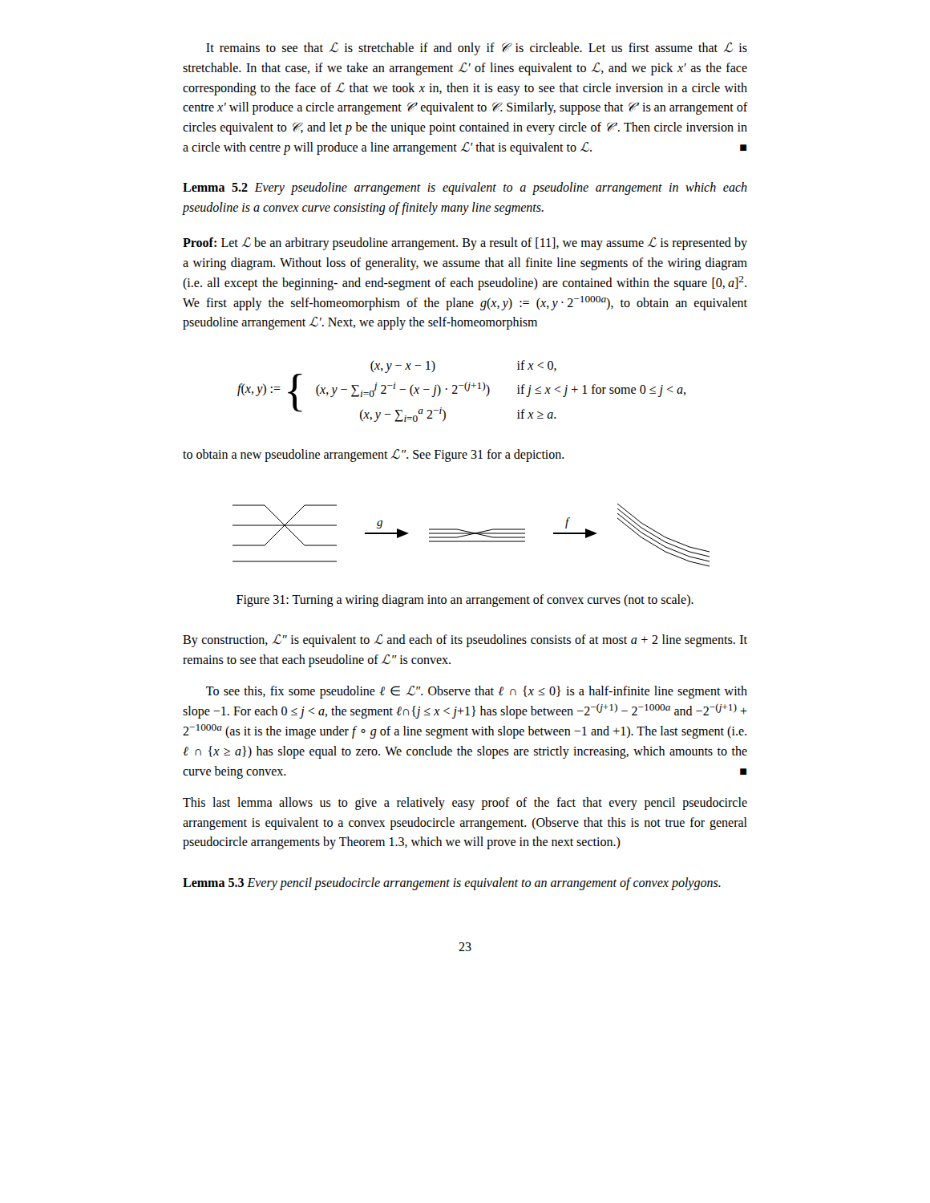It remains to see that ℒ is stretchable if and only if 𝒞 is circleable. Let us first assume that ℒ is stretchable. In that case, if we take an arrangement ℒ′ of lines equivalent to ℒ, and we pick x′ as the face corresponding to the face of ℒ that we took x in, then it is easy to see that circle inversion in a circle with centre x′ will produce a circle arrangement 𝒞′ equivalent to 𝒞. Similarly, suppose that 𝒞′ is an arrangement of circles equivalent to 𝒞, and let p be the unique point contained in every circle of 𝒞′. Then circle inversion in a circle with centre p will produce a line arrangement ℒ′ that is equivalent to ℒ. ■
Lemma 5.2 Every pseudoline arrangement is equivalent to a pseudoline arrangement in which each pseudoline is a convex curve consisting of finitely many line segments.
Proof: Let ℒ be an arbitrary pseudoline arrangement. By a result of [11], we may assume ℒ is represented by a wiring diagram. Without loss of generality, we assume that all finite line segments of the wiring diagram (i.e. all except the beginning- and end-segment of each pseudoline) are contained within the square [0, a]2. We first apply the self-homeomorphism of the plane g(x, y) := (x, y · 2−1000a), to obtain an equivalent pseudoline arrangement ℒ′. Next, we apply the self-homeomorphism
f(x, y) := {
| ( x , y − x − 1) | if x < 0, |
| ( x , y − ∑ i =0 j 2 − i − ( x − j ) · 2 −( j +1) ) | if j ≤ x < j + 1 for some 0 ≤ j < a , |
| ( x , y − ∑ i =0 a 2 − i ) | if x ≥ a . |
to obtain a new pseudoline arrangement ℒ″. See Figure 31 for a depiction.
g f
Figure 31: Turning a wiring diagram into an arrangement of convex curves (not to scale).
By construction, ℒ″ is equivalent to ℒ and each of its pseudolines consists of at most a + 2 line segments. It remains to see that each pseudoline of ℒ″ is convex.
To see this, fix some pseudoline ℓ ∈ ℒ″. Observe that ℓ ∩ {x ≤ 0} is a half-infinite line segment with slope −1. For each 0 ≤ j < a, the segment ℓ∩{j ≤ x < j+1} has slope between −2−(j+1) − 2−1000a and −2−(j+1) + 2−1000a (as it is the image under f ∘ g of a line segment with slope between −1 and +1). The last segment (i.e. ℓ ∩ {x ≥ a}) has slope equal to zero. We conclude the slopes are strictly increasing, which amounts to the curve being convex. ■
This last lemma allows us to give a relatively easy proof of the fact that every pencil pseudocircle arrangement is equivalent to a convex pseudocircle arrangement. (Observe that this is not true for general pseudocircle arrangements by Theorem 1.3, which we will prove in the next section.)
Lemma 5.3 Every pencil pseudocircle arrangement is equivalent to an arrangement of convex polygons.
23